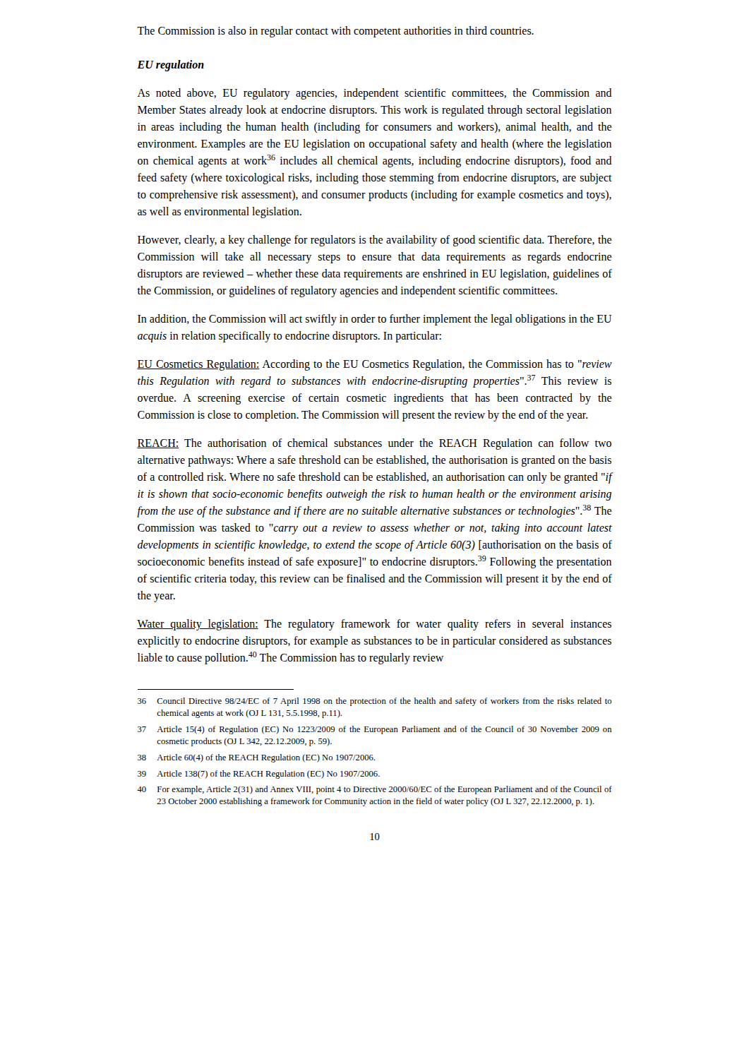The Commission is also in regular contact with competent authorities in third countries.
EU regulation
As noted above, EU regulatory agencies, independent scientific committees, the Commission and Member States already look at endocrine disruptors. This work is regulated through sectoral legislation in areas including the human health (including for consumers and workers), animal health, and the environment. Examples are the EU legislation on occupational safety and health (where the legislation on chemical agents at work36 includes all chemical agents, including endocrine disruptors), food and feed safety (where toxicological risks, including those stemming from endocrine disruptors, are subject to comprehensive risk assessment), and consumer products (including for example cosmetics and toys), as well as environmental legislation.
However, clearly, a key challenge for regulators is the availability of good scientific data. Therefore, the Commission will take all necessary steps to ensure that data requirements as regards endocrine disruptors are reviewed – whether these data requirements are enshrined in EU legislation, guidelines of the Commission, or guidelines of regulatory agencies and independent scientific committees.
In addition, the Commission will act swiftly in order to further implement the legal obligations in the EU acquis in relation specifically to endocrine disruptors. In particular:
EU Cosmetics Regulation: According to the EU Cosmetics Regulation, the Commission has to "review this Regulation with regard to substances with endocrine-disrupting properties".37 This review is overdue. A screening exercise of certain cosmetic ingredients that has been contracted by the Commission is close to completion. The Commission will present the review by the end of the year.
REACH: The authorisation of chemical substances under the REACH Regulation can follow two alternative pathways: Where a safe threshold can be established, the authorisation is granted on the basis of a controlled risk. Where no safe threshold can be established, an authorisation can only be granted "if it is shown that socio-economic benefits outweigh the risk to human health or the environment arising from the use of the substance and if there are no suitable alternative substances or technologies".38 The Commission was tasked to "carry out a review to assess whether or not, taking into account latest developments in scientific knowledge, to extend the scope of Article 60(3) [authorisation on the basis of socioeconomic benefits instead of safe exposure]" to endocrine disruptors.39 Following the presentation of scientific criteria today, this review can be finalised and the Commission will present it by the end of the year.
Water quality legislation: The regulatory framework for water quality refers in several instances explicitly to endocrine disruptors, for example as substances to be in particular considered as substances liable to cause pollution.40 The Commission has to regularly review
36 Council Directive 98/24/EC of 7 April 1998 on the protection of the health and safety of workers from the risks related to chemical agents at work (OJ L 131, 5.5.1998, p.11).
37 Article 15(4) of Regulation (EC) No 1223/2009 of the European Parliament and of the Council of 30 November 2009 on cosmetic products (OJ L 342, 22.12.2009, p. 59).
38 Article 60(4) of the REACH Regulation (EC) No 1907/2006.
39 Article 138(7) of the REACH Regulation (EC) No 1907/2006.
40 For example, Article 2(31) and Annex VIII, point 4 to Directive 2000/60/EC of the European Parliament and of the Council of 23 October 2000 establishing a framework for Community action in the field of water policy (OJ L 327, 22.12.2000, p. 1).
10